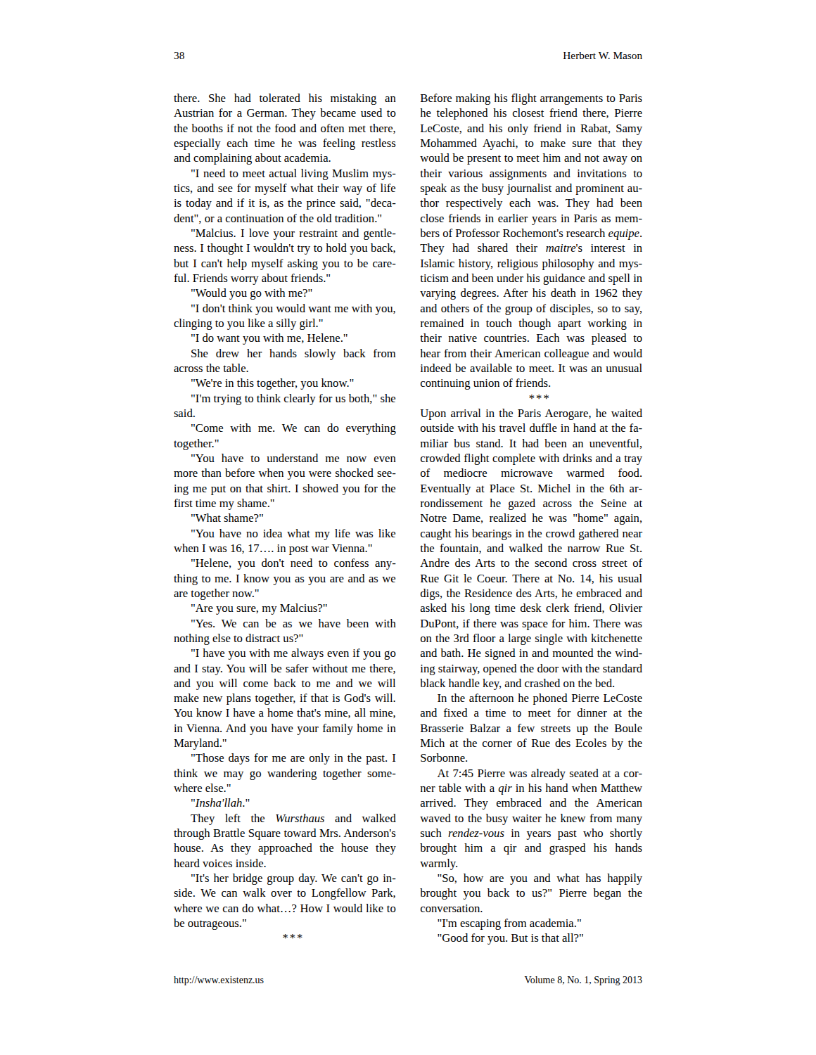38 Herbert W. Mason
there. She had tolerated his mistaking an Austrian for a German. They became used to the booths if not the food and often met there, especially each time he was feeling restless and complaining about academia.
"I need to meet actual living Muslim mystics, and see for myself what their way of life is today and if it is, as the prince said, "decadent", or a continuation of the old tradition."
"Malcius. I love your restraint and gentleness. I thought I wouldn't try to hold you back, but I can't help myself asking you to be careful. Friends worry about friends."
"Would you go with me?"
"I don't think you would want me with you, clinging to you like a silly girl."
"I do want you with me, Helene."
She drew her hands slowly back from across the table.
"We're in this together, you know."
"I'm trying to think clearly for us both," she said.
"Come with me. We can do everything together."
"You have to understand me now even more than before when you were shocked seeing me put on that shirt. I showed you for the first time my shame."
"What shame?"
"You have no idea what my life was like when I was 16, 17…. in post war Vienna."
"Helene, you don't need to confess anything to me. I know you as you are and as we are together now."
"Are you sure, my Malcius?"
"Yes. We can be as we have been with nothing else to distract us?"
"I have you with me always even if you go and I stay. You will be safer without me there, and you will come back to me and we will make new plans together, if that is God's will. You know I have a home that's mine, all mine, in Vienna. And you have your family home in Maryland."
"Those days for me are only in the past. I think we may go wandering together somewhere else."
"Insha'llah."
They left the Wursthaus and walked through Brattle Square toward Mrs. Anderson's house. As they approached the house they heard voices inside.
"It's her bridge group day. We can't go inside. We can walk over to Longfellow Park, where we can do what…? How I would like to be outrageous."
***
Before making his flight arrangements to Paris he telephoned his closest friend there, Pierre LeCoste, and his only friend in Rabat, Samy Mohammed Ayachi, to make sure that they would be present to meet him and not away on their various assignments and invitations to speak as the busy journalist and prominent author respectively each was. They had been close friends in earlier years in Paris as members of Professor Rochemont's research equipe. They had shared their maitre's interest in Islamic history, religious philosophy and mysticism and been under his guidance and spell in varying degrees. After his death in 1962 they and others of the group of disciples, so to say, remained in touch though apart working in their native countries. Each was pleased to hear from their American colleague and would indeed be available to meet. It was an unusual continuing union of friends.
***
Upon arrival in the Paris Aerogare, he waited outside with his travel duffle in hand at the familiar bus stand. It had been an uneventful, crowded flight complete with drinks and a tray of mediocre microwave warmed food. Eventually at Place St. Michel in the 6th arrondissement he gazed across the Seine at Notre Dame, realized he was "home" again, caught his bearings in the crowd gathered near the fountain, and walked the narrow Rue St. Andre des Arts to the second cross street of Rue Git le Coeur. There at No. 14, his usual digs, the Residence des Arts, he embraced and asked his long time desk clerk friend, Olivier DuPont, if there was space for him. There was on the 3rd floor a large single with kitchenette and bath. He signed in and mounted the winding stairway, opened the door with the standard black handle key, and crashed on the bed.
In the afternoon he phoned Pierre LeCoste and fixed a time to meet for dinner at the Brasserie Balzar a few streets up the Boule Mich at the corner of Rue des Ecoles by the Sorbonne.
At 7:45 Pierre was already seated at a corner table with a qir in his hand when Matthew arrived. They embraced and the American waved to the busy waiter he knew from many such rendez-vous in years past who shortly brought him a qir and grasped his hands warmly.
"So, how are you and what has happily brought you back to us?" Pierre began the conversation.
"I'm escaping from academia."
"Good for you. But is that all?"
http://www.existenz.us Volume 8, No. 1, Spring 2013